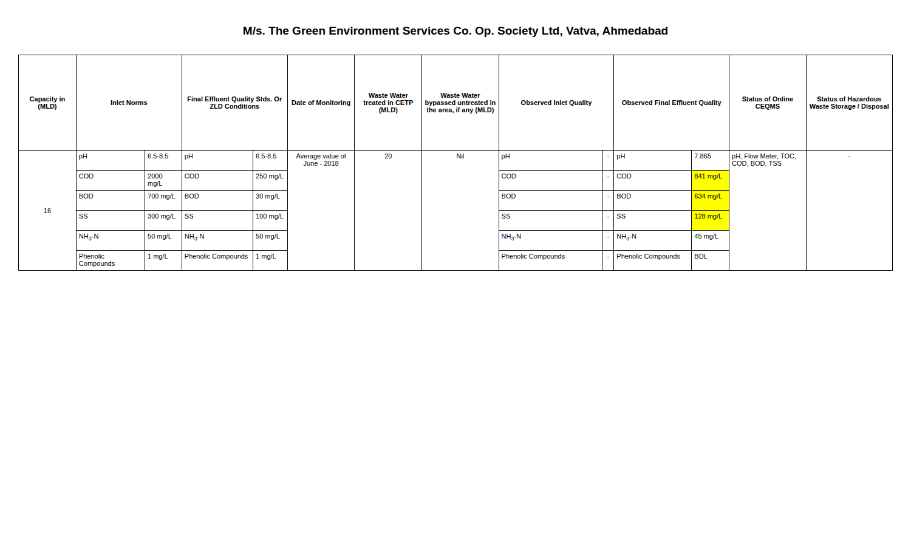M/s. The Green Environment Services Co. Op. Society Ltd, Vatva, Ahmedabad
| Capacity in (MLD) | Inlet Norms | Final Effluent Quality Stds. Or ZLD Conditions | Date of Monitoring | Waste Water treated in CETP (MLD) | Waste Water bypassed untreated in the area, if any (MLD) | Observed Inlet Quality | Observed Final Effluent Quality | Status of Online CEQMS | Status of Hazardous Waste Storage / Disposal |
| --- | --- | --- | --- | --- | --- | --- | --- | --- | --- |
| 16 | pH | 6.5-8.5 | pH | 6.5-8.5 | Average value of June - 2018 | 20 | Nil | pH | - | pH | 7.865 | pH, Flow Meter, TOC, COD, BOD, TSS | - |
| COD | 2000 mg/L | COD | 250 mg/L | COD | - | COD | 841 mg/L |
| BOD | 700 mg/L | BOD | 30 mg/L | BOD | - | BOD | 634 mg/L |
| SS | 300 mg/L | SS | 100 mg/L | SS | - | SS | 128 mg/L |
| NH 3 -N | 50 mg/L | NH 3 -N | 50 mg/L | NH 3 -N | - | NH 3 -N | 45 mg/L |
| Phenolic Compounds | 1 mg/L | Phenolic Compounds | 1 mg/L | Phenolic Compounds | - | Phenolic Compounds | BDL |